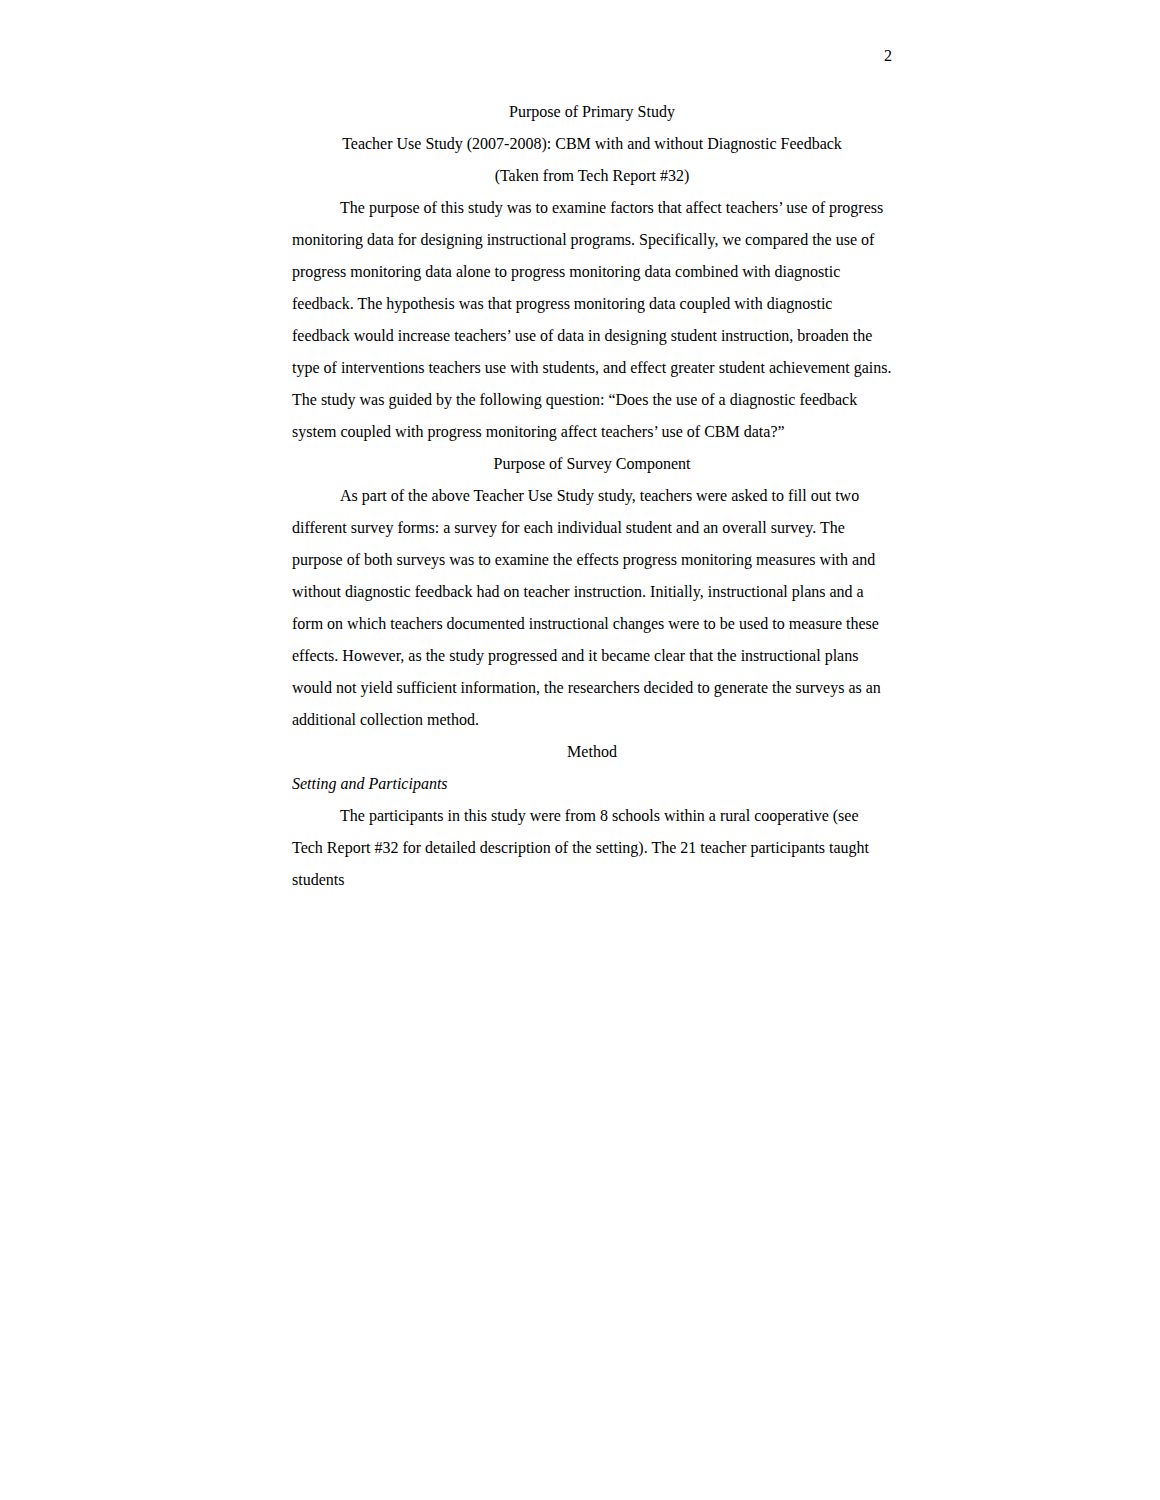2
Purpose of Primary Study
Teacher Use Study (2007-2008): CBM with and without Diagnostic Feedback
(Taken from Tech Report #32)
The purpose of this study was to examine factors that affect teachers’ use of progress monitoring data for designing instructional programs. Specifically, we compared the use of progress monitoring data alone to progress monitoring data combined with diagnostic feedback. The hypothesis was that progress monitoring data coupled with diagnostic feedback would increase teachers’ use of data in designing student instruction, broaden the type of interventions teachers use with students, and effect greater student achievement gains. The study was guided by the following question: “Does the use of a diagnostic feedback system coupled with progress monitoring affect teachers’ use of CBM data?”
Purpose of Survey Component
As part of the above Teacher Use Study study, teachers were asked to fill out two different survey forms: a survey for each individual student and an overall survey. The purpose of both surveys was to examine the effects progress monitoring measures with and without diagnostic feedback had on teacher instruction. Initially, instructional plans and a form on which teachers documented instructional changes were to be used to measure these effects. However, as the study progressed and it became clear that the instructional plans would not yield sufficient information, the researchers decided to generate the surveys as an additional collection method.
Method
Setting and Participants
The participants in this study were from 8 schools within a rural cooperative (see Tech Report #32 for detailed description of the setting). The 21 teacher participants taught students